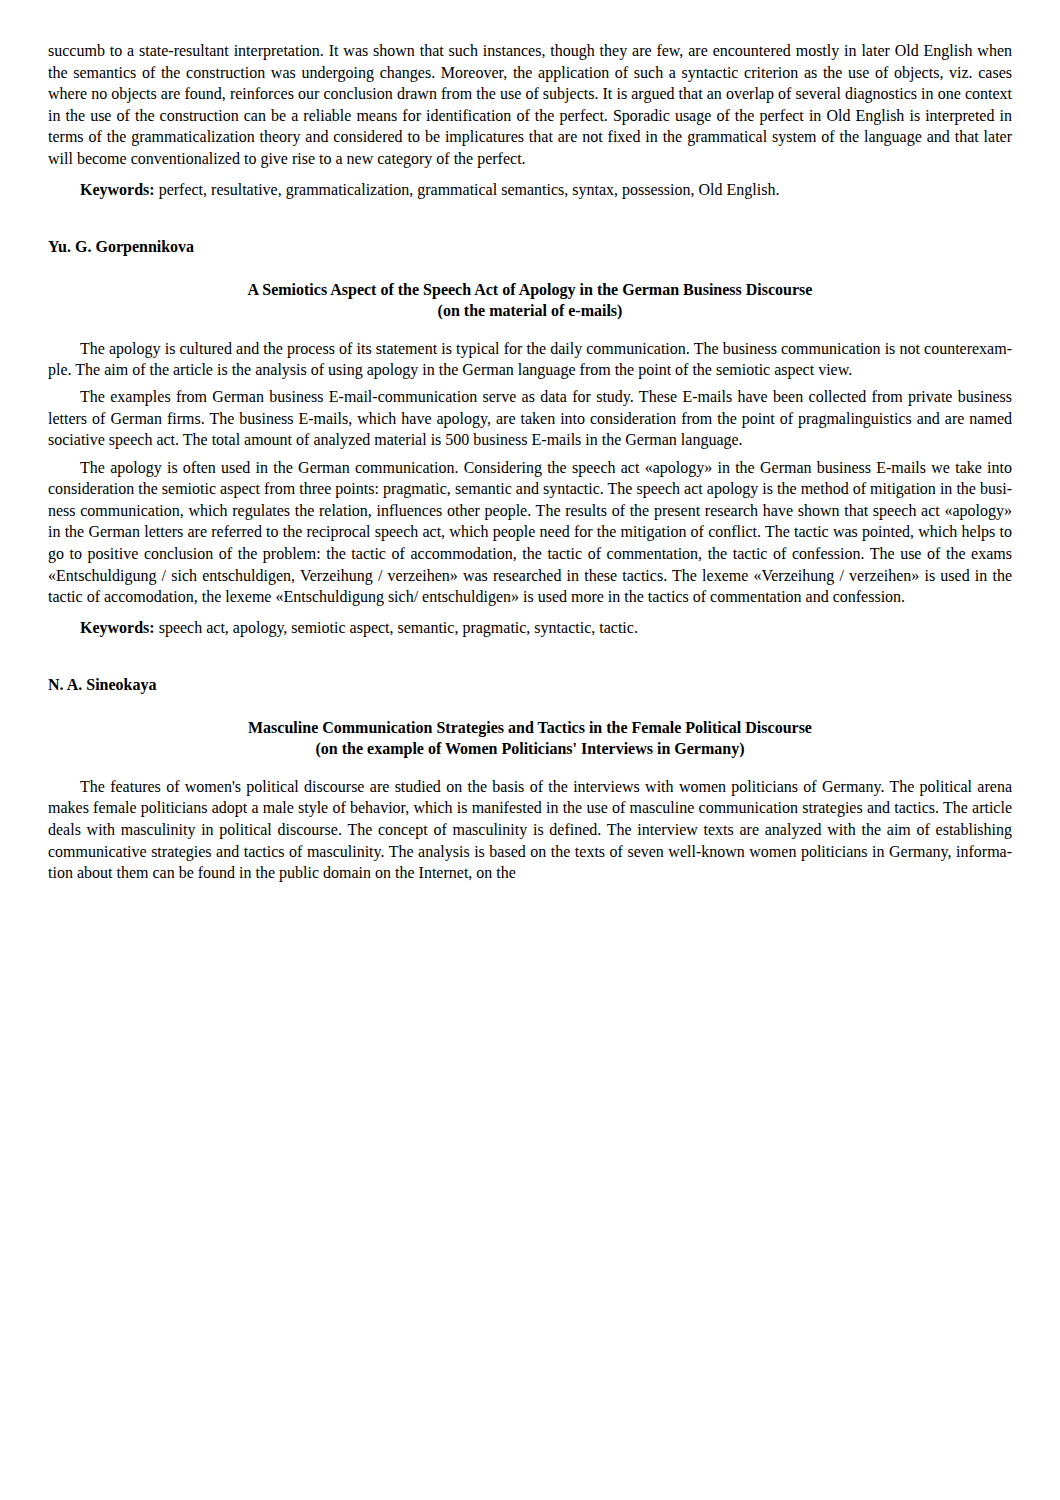succumb to a state-resultant interpretation. It was shown that such instances, though they are few, are encountered mostly in later Old English when the semantics of the construction was undergoing changes. Moreover, the application of such a syntactic criterion as the use of objects, viz. cases where no objects are found, reinforces our conclusion drawn from the use of subjects. It is argued that an overlap of several diagnostics in one context in the use of the construction can be a reliable means for identification of the perfect. Sporadic usage of the perfect in Old English is interpreted in terms of the grammaticalization theory and considered to be implicatures that are not fixed in the grammatical system of the language and that later will become conventionalized to give rise to a new category of the perfect.
Keywords: perfect, resultative, grammaticalization, grammatical semantics, syntax, possession, Old English.
Yu. G. Gorpennikova
A Semiotics Aspect of the Speech Act of Apology in the German Business Discourse
(on the material of e-mails)
The apology is cultured and the process of its statement is typical for the daily communication. The business communication is not counterexample. The aim of the article is the analysis of using apology in the German language from the point of the semiotic aspect view.
The examples from German business E-mail-communication serve as data for study. These E-mails have been collected from private business letters of German firms. The business E-mails, which have apology, are taken into consideration from the point of pragmalinguistics and are named sociative speech act. The total amount of analyzed material is 500 business E-mails in the German language.
The apology is often used in the German communication. Considering the speech act «apology» in the German business E-mails we take into consideration the semiotic aspect from three points: pragmatic, semantic and syntactic. The speech act apology is the method of mitigation in the business communication, which regulates the relation, influences other people. The results of the present research have shown that speech act «apology» in the German letters are referred to the reciprocal speech act, which people need for the mitigation of conflict. The tactic was pointed, which helps to go to positive conclusion of the problem: the tactic of accommodation, the tactic of commentation, the tactic of confession. The use of the exams «Entschuldigung / sich entschuldigen, Verzeihung / verzeihen» was researched in these tactics. The lexeme «Verzeihung / verzeihen» is used in the tactic of accomodation, the lexeme «Entschuldigung sich/ entschuldigen» is used more in the tactics of commentation and confession.
Keywords: speech act, apology, semiotic aspect, semantic, pragmatic, syntactic, tactic.
N. A. Sineokaya
Masculine Communication Strategies and Tactics in the Female Political Discourse
(on the example of Women Politicians' Interviews in Germany)
The features of women's political discourse are studied on the basis of the interviews with women politicians of Germany. The political arena makes female politicians adopt a male style of behavior, which is manifested in the use of masculine communication strategies and tactics. The article deals with masculinity in political discourse. The concept of masculinity is defined. The interview texts are analyzed with the aim of establishing communicative strategies and tactics of masculinity. The analysis is based on the texts of seven well-known women politicians in Germany, information about them can be found in the public domain on the Internet, on the